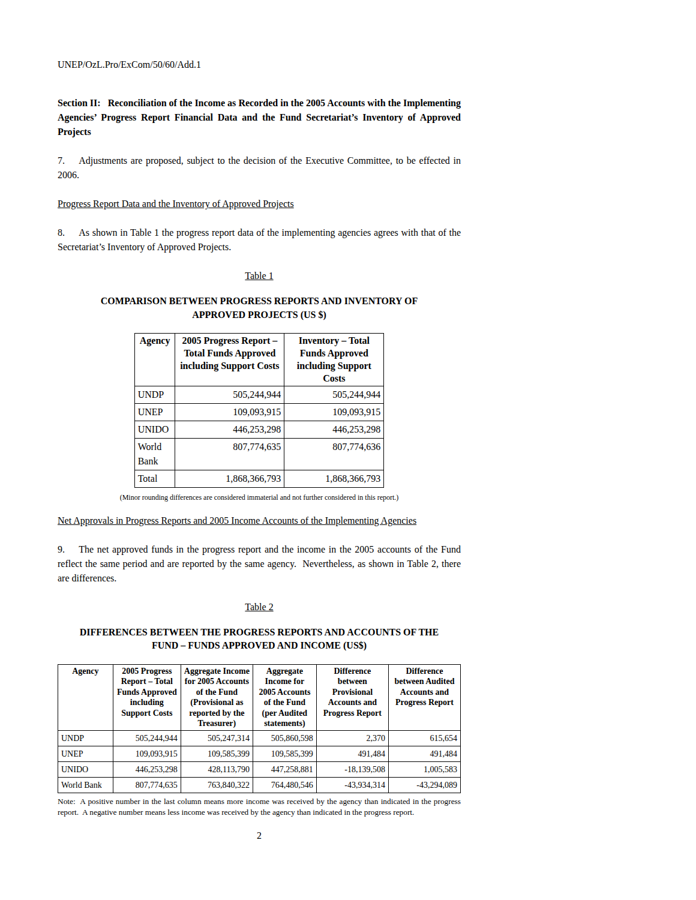UNEP/OzL.Pro/ExCom/50/60/Add.1
Section II: Reconciliation of the Income as Recorded in the 2005 Accounts with the Implementing Agencies’ Progress Report Financial Data and the Fund Secretariat’s Inventory of Approved Projects
7. Adjustments are proposed, subject to the decision of the Executive Committee, to be effected in 2006.
Progress Report Data and the Inventory of Approved Projects
8. As shown in Table 1 the progress report data of the implementing agencies agrees with that of the Secretariat’s Inventory of Approved Projects.
Table 1
COMPARISON BETWEEN PROGRESS REPORTS AND INVENTORY OF
APPROVED PROJECTS (US $)
| Agency | 2005 Progress Report – Total Funds Approved including Support Costs | Inventory – Total Funds Approved including Support Costs |
| --- | --- | --- |
| UNDP | 505,244,944 | 505,244,944 |
| UNEP | 109,093,915 | 109,093,915 |
| UNIDO | 446,253,298 | 446,253,298 |
| World Bank | 807,774,635 | 807,774,636 |
| Total | 1,868,366,793 | 1,868,366,793 |
(Minor rounding differences are considered immaterial and not further considered in this report.)
Net Approvals in Progress Reports and 2005 Income Accounts of the Implementing Agencies
9. The net approved funds in the progress report and the income in the 2005 accounts of the Fund reflect the same period and are reported by the same agency. Nevertheless, as shown in Table 2, there are differences.
Table 2
DIFFERENCES BETWEEN THE PROGRESS REPORTS AND ACCOUNTS OF THE
FUND – FUNDS APPROVED AND INCOME (US$)
| Agency | 2005 Progress Report – Total Funds Approved including Support Costs | Aggregate Income for 2005 Accounts of the Fund (Provisional as reported by the Treasurer) | Aggregate Income for 2005 Accounts of the Fund (per Audited statements) | Difference between Provisional Accounts and Progress Report | Difference between Audited Accounts and Progress Report |
| --- | --- | --- | --- | --- | --- |
| UNDP | 505,244,944 | 505,247,314 | 505,860,598 | 2,370 | 615,654 |
| UNEP | 109,093,915 | 109,585,399 | 109,585,399 | 491,484 | 491,484 |
| UNIDO | 446,253,298 | 428,113,790 | 447,258,881 | -18,139,508 | 1,005,583 |
| World Bank | 807,774,635 | 763,840,322 | 764,480,546 | -43,934,314 | -43,294,089 |
Note: A positive number in the last column means more income was received by the agency than indicated in the progress report. A negative number means less income was received by the agency than indicated in the progress report.
2